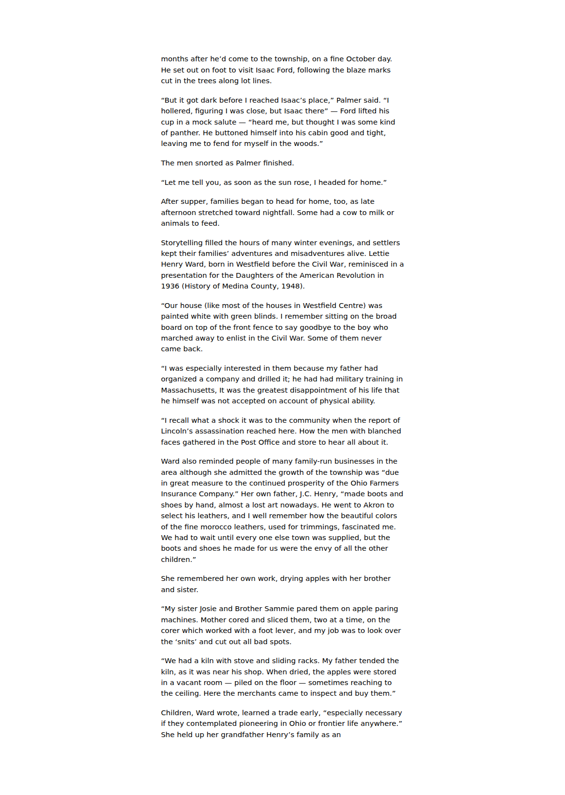months after he’d come to the township, on a fine October day. He set out on foot to visit Isaac Ford, following the blaze marks cut in the trees along lot lines.
“But it got dark before I reached Isaac’s place,” Palmer said. “I hollered, figuring I was close, but Isaac there” — Ford lifted his cup in a mock salute — “heard me, but thought I was some kind of panther. He buttoned himself into his cabin good and tight, leaving me to fend for myself in the woods.”
The men snorted as Palmer finished.
“Let me tell you, as soon as the sun rose, I headed for home.”
After supper, families began to head for home, too, as late afternoon stretched toward nightfall. Some had a cow to milk or animals to feed.
Storytelling filled the hours of many winter evenings, and settlers kept their families’ adventures and misadventures alive. Lettie Henry Ward, born in Westfield before the Civil War, reminisced in a presentation for the Daughters of the American Revolution in 1936 (History of Medina County, 1948).
“Our house (like most of the houses in Westfield Centre) was painted white with green blinds. I remember sitting on the broad board on top of the front fence to say goodbye to the boy who marched away to enlist in the Civil War. Some of them never came back.
“I was especially interested in them because my father had organized a company and drilled it; he had had military training in Massachusetts, It was the greatest disappointment of his life that he himself was not accepted on account of physical ability.
“I recall what a shock it was to the community when the report of Lincoln’s assassination reached here. How the men with blanched faces gathered in the Post Office and store to hear all about it.
Ward also reminded people of many family-run businesses in the area although she admitted the growth of the township was “due in great measure to the continued prosperity of the Ohio Farmers Insurance Company.” Her own father, J.C. Henry, “made boots and shoes by hand, almost a lost art nowadays. He went to Akron to select his leathers, and I well remember how the beautiful colors of the fine morocco leathers, used for trimmings, fascinated me. We had to wait until every one else town was supplied, but the boots and shoes he made for us were the envy of all the other children.”
She remembered her own work, drying apples with her brother and sister.
“My sister Josie and Brother Sammie pared them on apple paring machines. Mother cored and sliced them, two at a time, on the corer which worked with a foot lever, and my job was to look over the ‘snits’ and cut out all bad spots.
“We had a kiln with stove and sliding racks. My father tended the kiln, as it was near his shop. When dried, the apples were stored in a vacant room — piled on the floor — sometimes reaching to the ceiling. Here the merchants came to inspect and buy them.”
Children, Ward wrote, learned a trade early, “especially necessary if they contemplated pioneering in Ohio or frontier life anywhere.” She held up her grandfather Henry’s family as an